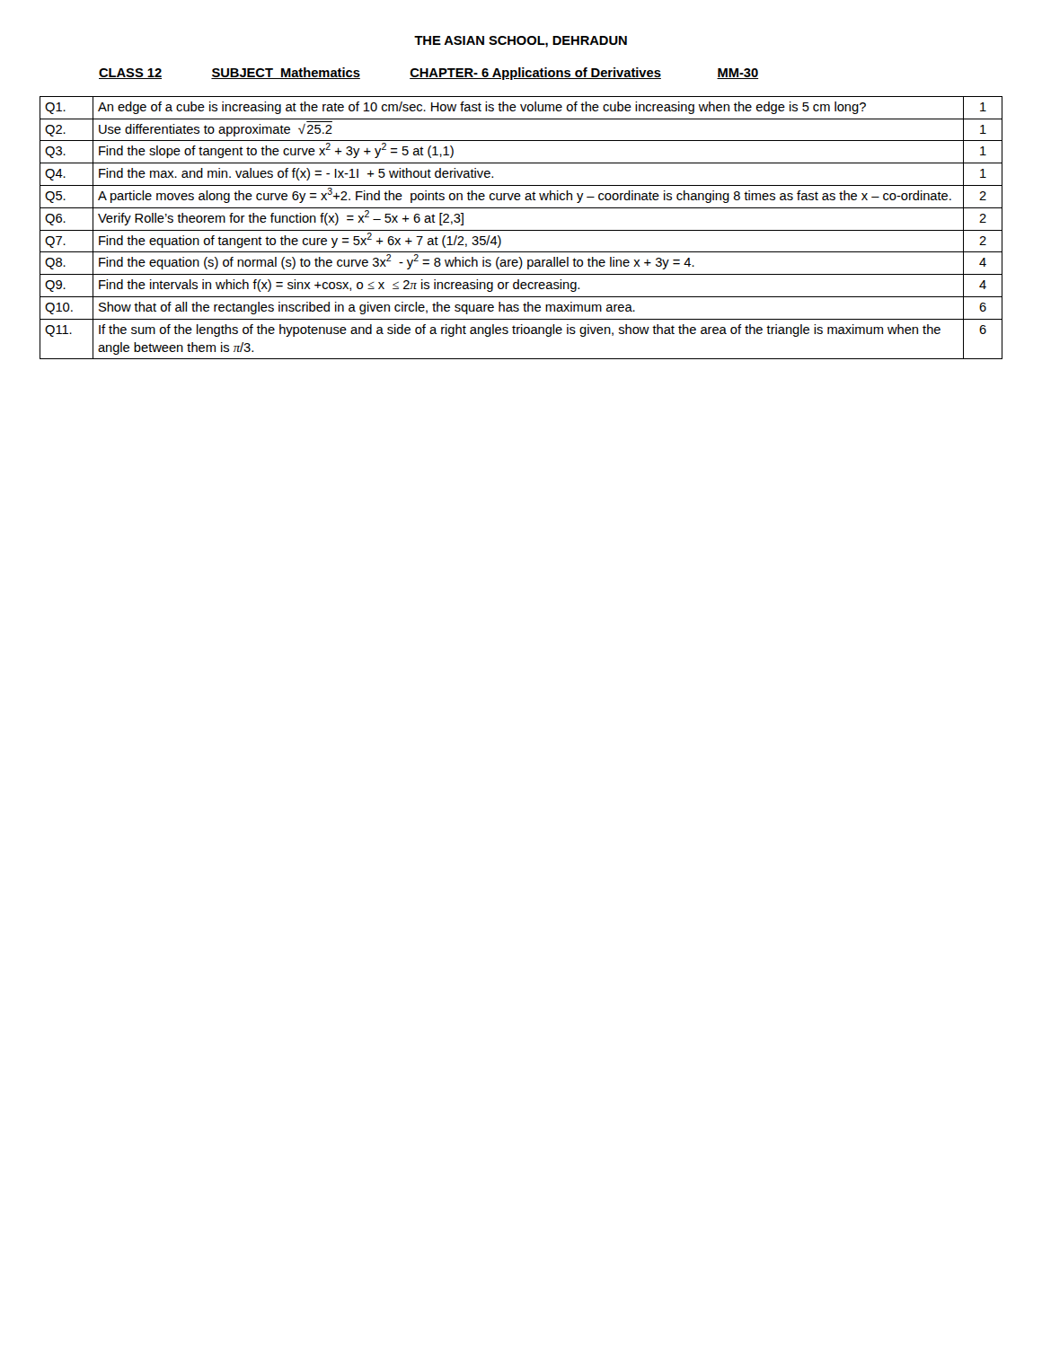THE ASIAN SCHOOL, DEHRADUN
CLASS 12 SUBJECT Mathematics CHAPTER- 6 Applications of Derivatives MM-30
| Q1. | An edge of a cube is increasing at the rate of 10 cm/sec. How fast is the volume of the cube increasing when the edge is 5 cm long? | 1 |
| Q2. | Use differentiates to approximate √ 25.2 | 1 |
| Q3. | Find the slope of tangent to the curve x 2 + 3y + y 2 = 5 at (1,1) | 1 |
| Q4. | Find the max. and min. values of f(x) = - Ix-1I + 5 without derivative. | 1 |
| Q5. | A particle moves along the curve 6y = x 3 +2. Find the points on the curve at which y – coordinate is changing 8 times as fast as the x – co-ordinate. | 2 |
| Q6. | Verify Rolle’s theorem for the function f(x) = x 2 – 5x + 6 at [2,3] | 2 |
| Q7. | Find the equation of tangent to the cure y = 5x 2 + 6x + 7 at (1/2, 35/4) | 2 |
| Q8. | Find the equation (s) of normal (s) to the curve 3x 2 - y 2 = 8 which is (are) parallel to the line x + 3y = 4. | 4 |
| Q9. | Find the intervals in which f(x) = sinx +cosx, o ≤ x ≤ 2 π is increasing or decreasing. | 4 |
| Q10. | Show that of all the rectangles inscribed in a given circle, the square has the maximum area. | 6 |
| Q11. | If the sum of the lengths of the hypotenuse and a side of a right angles trioangle is given, show that the area of the triangle is maximum when the angle between them is π /3. | 6 |